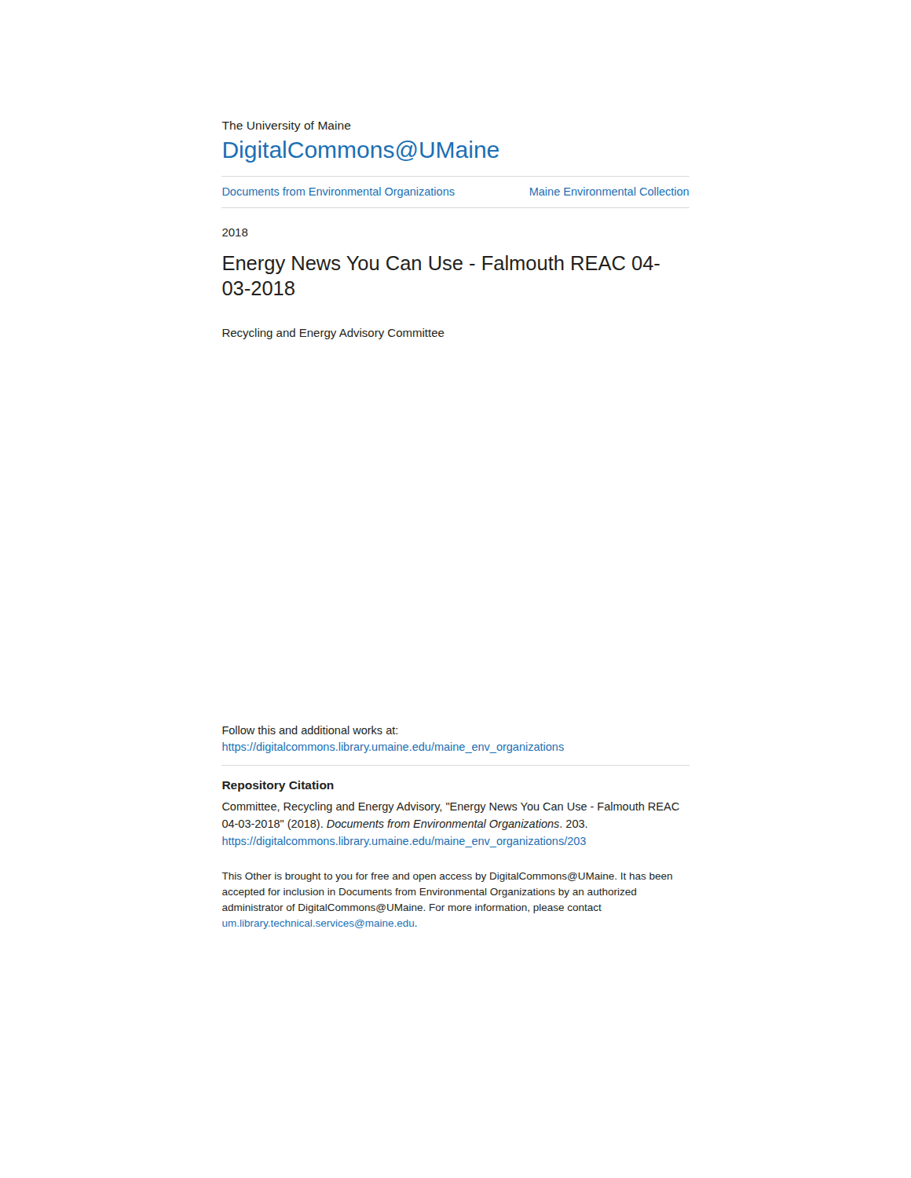The University of Maine
DigitalCommons@UMaine
Documents from Environmental Organizations Maine Environmental Collection
2018
Energy News You Can Use - Falmouth REAC 04-03-2018
Recycling and Energy Advisory Committee
Follow this and additional works at: https://digitalcommons.library.umaine.edu/maine_env_organizations
Repository Citation
Committee, Recycling and Energy Advisory, "Energy News You Can Use - Falmouth REAC 04-03-2018" (2018). Documents from Environmental Organizations. 203.
https://digitalcommons.library.umaine.edu/maine_env_organizations/203
This Other is brought to you for free and open access by DigitalCommons@UMaine. It has been accepted for inclusion in Documents from Environmental Organizations by an authorized administrator of DigitalCommons@UMaine. For more information, please contact um.library.technical.services@maine.edu.